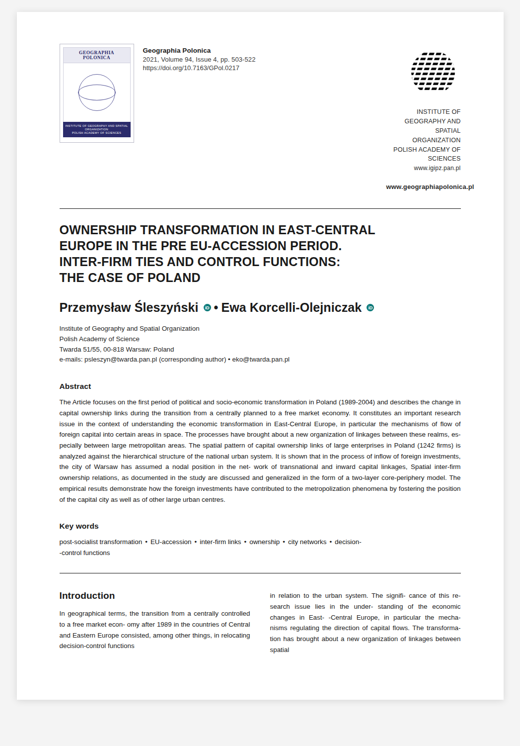GEOGRAPHIA
POLONICA
INSTITUTE OF GEOGRAPHY AND SPATIAL ORGANIZATION
POLISH ACADEMY OF SCIENCES
Geographia Polonica
2021, Volume 94, Issue 4, pp. 503-522
https://doi.org/10.7163/GPol.0217
INSTITUTE OF GEOGRAPHY AND SPATIAL ORGANIZATION
POLISH ACADEMY OF SCIENCES
www.igipz.pan.pl
www.geographiapolonica.pl
Ownership transformation in East-Central
Europe in the pre EU-accession period.
Inter-firm ties and control functions:
the case of Poland
Przemysław Śleszyński • Ewa Korcelli-Olejniczak
Institute of Geography and Spatial Organization
Polish Academy of Science
Twarda 51/55, 00-818 Warsaw: Poland
e-mails: psleszyn@twarda.pan.pl (corresponding author) • eko@twarda.pan.pl
Abstract
The Article focuses on the first period of political and socio-economic transformation in Poland (1989-2004) and describes the change in capital ownership links during the transition from a centrally planned to a free market economy. It constitutes an important research issue in the context of understanding the economic transformation in East-Central Europe, in particular the mechanisms of flow of foreign capital into certain areas in space. The processes have brought about a new organization of linkages between these realms, es- pecially between large metropolitan areas. The spatial pattern of capital ownership links of large enterprises in Poland (1242 firms) is analyzed against the hierarchical structure of the national urban system. It is shown that in the process of inflow of foreign investments, the city of Warsaw has assumed a nodal position in the net- work of transnational and inward capital linkages, Spatial inter-firm ownership relations, as documented in the study are discussed and generalized in the form of a two-layer core-periphery model. The empirical results demonstrate how the foreign investments have contributed to the metropolization phenomena by fostering the position of the capital city as well as of other large urban centres.
Key words
post-socialist transformation•EU-accession•inter-firm links•ownership•city networks•decision-
-control functions
Introduction
In geographical terms, the transition from a centrally controlled to a free market econ- omy after 1989 in the countries of Central and Eastern Europe consisted, among other things, in relocating decision-control functions
in relation to the urban system. The signifi- cance of this research issue lies in the under- standing of the economic changes in East- -Central Europe, in particular the mecha- nisms regulating the direction of capital flows. The transformation has brought about a new organization of linkages between spatial